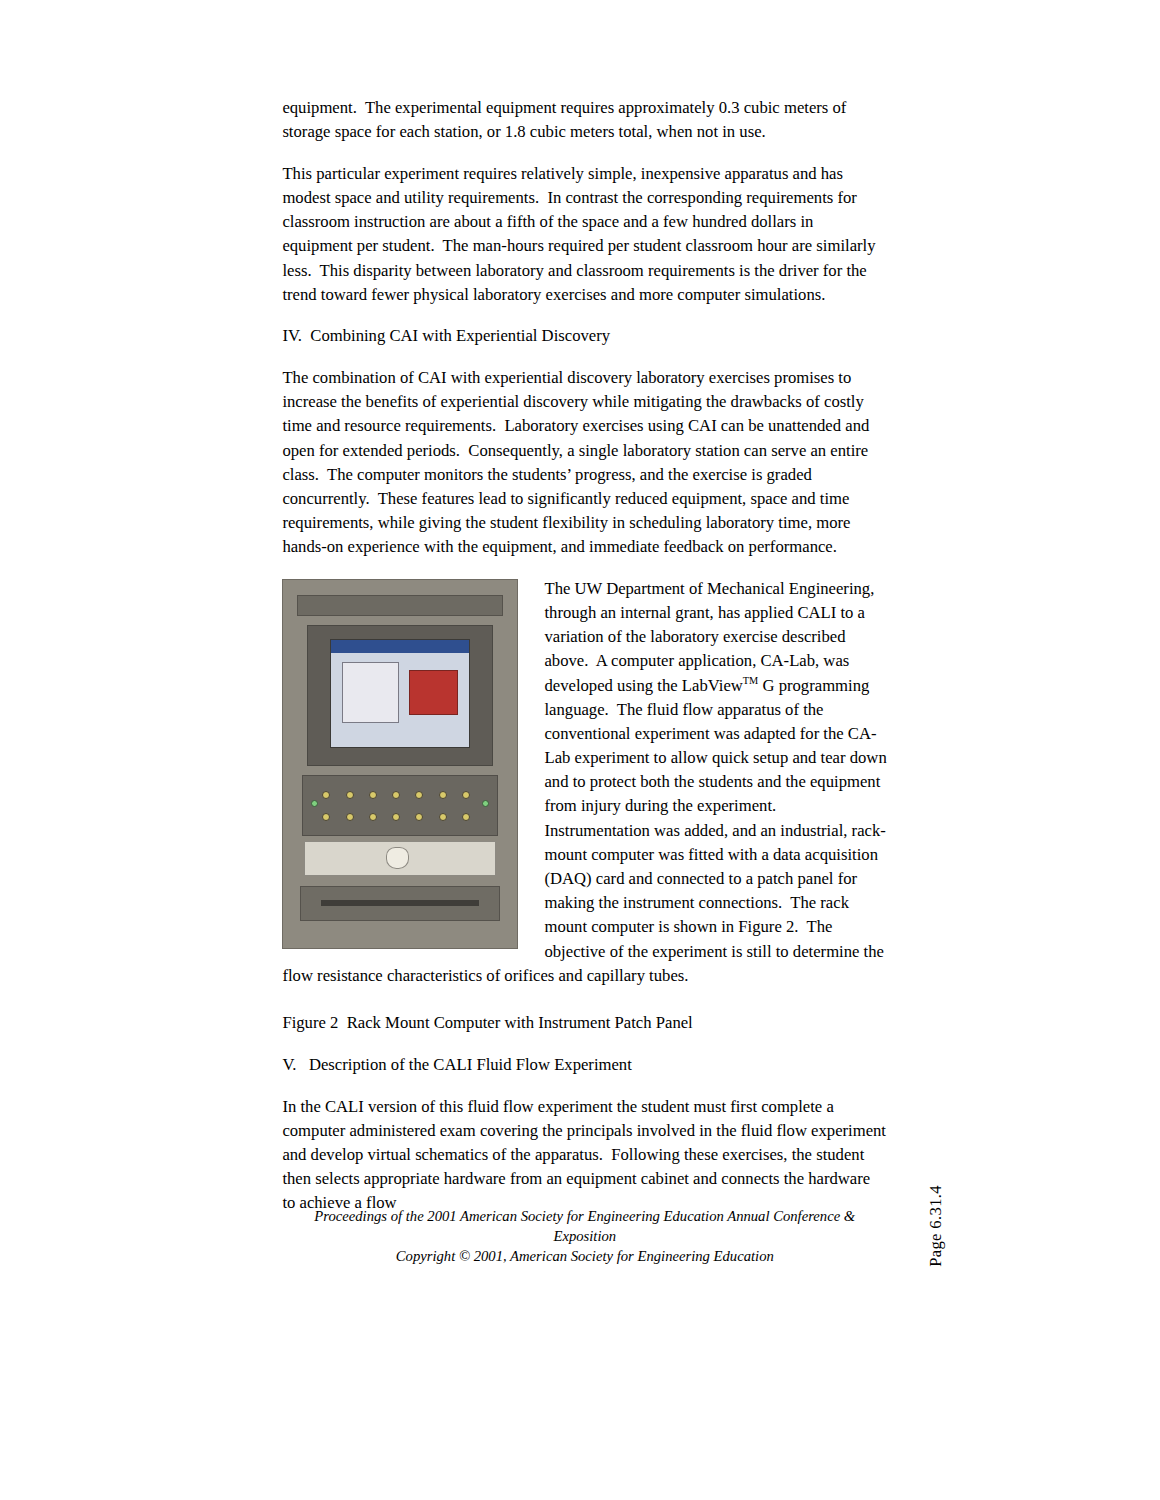equipment. The experimental equipment requires approximately 0.3 cubic meters of storage space for each station, or 1.8 cubic meters total, when not in use.
This particular experiment requires relatively simple, inexpensive apparatus and has modest space and utility requirements. In contrast the corresponding requirements for classroom instruction are about a fifth of the space and a few hundred dollars in equipment per student. The man-hours required per student classroom hour are similarly less. This disparity between laboratory and classroom requirements is the driver for the trend toward fewer physical laboratory exercises and more computer simulations.
IV. Combining CAI with Experiential Discovery
The combination of CAI with experiential discovery laboratory exercises promises to increase the benefits of experiential discovery while mitigating the drawbacks of costly time and resource requirements. Laboratory exercises using CAI can be unattended and open for extended periods. Consequently, a single laboratory station can serve an entire class. The computer monitors the students’ progress, and the exercise is graded concurrently. These features lead to significantly reduced equipment, space and time requirements, while giving the student flexibility in scheduling laboratory time, more hands-on experience with the equipment, and immediate feedback on performance.
The UW Department of Mechanical Engineering, through an internal grant, has applied CALI to a variation of the laboratory exercise described above. A computer application, CA-Lab, was developed using the LabViewTM G programming language. The fluid flow apparatus of the conventional experiment was adapted for the CA-Lab experiment to allow quick setup and tear down and to protect both the students and the equipment from injury during the experiment. Instrumentation was added, and an industrial, rack-mount computer was fitted with a data acquisition (DAQ) card and connected to a patch panel for making the instrument connections. The rack mount computer is shown in Figure 2. The objective of the experiment is still to determine the flow resistance characteristics of orifices and capillary tubes.
Figure 2 Rack Mount Computer with Instrument Patch Panel
V. Description of the CALI Fluid Flow Experiment
In the CALI version of this fluid flow experiment the student must first complete a computer administered exam covering the principals involved in the fluid flow experiment and develop virtual schematics of the apparatus. Following these exercises, the student then selects appropriate hardware from an equipment cabinet and connects the hardware to achieve a flow
Proceedings of the 2001 American Society for Engineering Education Annual Conference & Exposition
Copyright © 2001, American Society for Engineering Education
Page 6.31.4